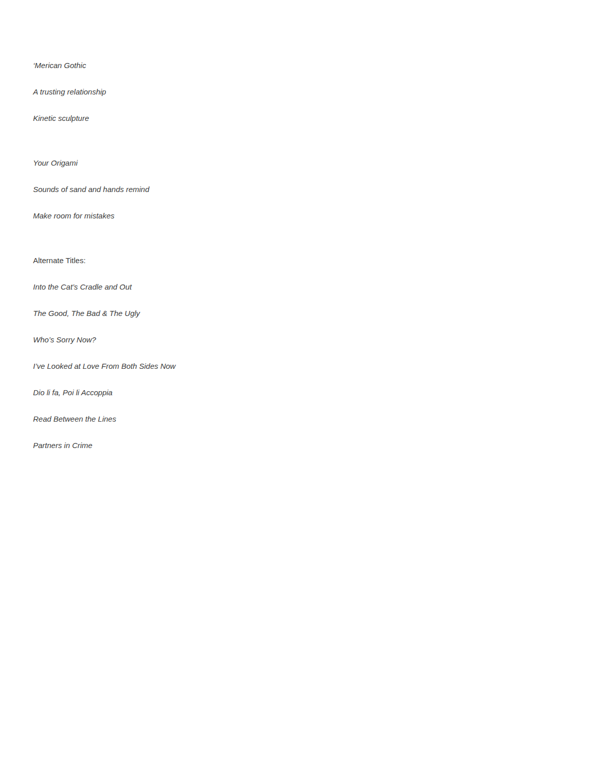‘Merican Gothic
A trusting relationship
Kinetic sculpture
Your Origami
Sounds of sand and hands remind
Make room for mistakes
Alternate Titles:
Into the Cat’s Cradle and Out
The Good, The Bad & The Ugly
Who’s Sorry Now?
I’ve Looked at Love From Both Sides Now
Dio li fa, Poi li Accoppia
Read Between the Lines
Partners in Crime